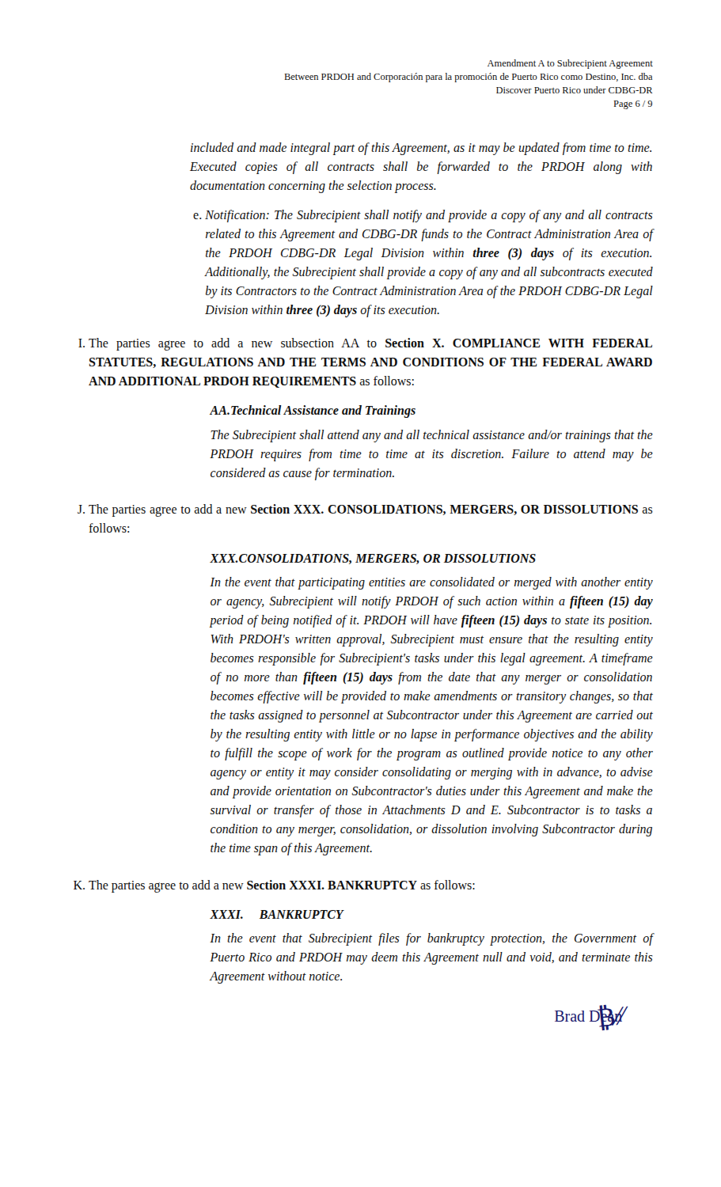Amendment A to Subrecipient Agreement Between PRDOH and Corporación para la promoción de Puerto Rico como Destino, Inc. dba Discover Puerto Rico under CDBG-DR Page 6 / 9
included and made integral part of this Agreement, as it may be updated from time to time. Executed copies of all contracts shall be forwarded to the PRDOH along with documentation concerning the selection process.
Notification: The Subrecipient shall notify and provide a copy of any and all contracts related to this Agreement and CDBG-DR funds to the Contract Administration Area of the PRDOH CDBG-DR Legal Division within three (3) days of its execution. Additionally, the Subrecipient shall provide a copy of any and all subcontracts executed by its Contractors to the Contract Administration Area of the PRDOH CDBG-DR Legal Division within three (3) days of its execution.
The parties agree to add a new subsection AA to Section X. COMPLIANCE WITH FEDERAL STATUTES, REGULATIONS AND THE TERMS AND CONDITIONS OF THE FEDERAL AWARD AND ADDITIONAL PRDOH REQUIREMENTS as follows:
AA.Technical Assistance and Trainings
The Subrecipient shall attend any and all technical assistance and/or trainings that the PRDOH requires from time to time at its discretion. Failure to attend may be considered as cause for termination.
The parties agree to add a new Section XXX. CONSOLIDATIONS, MERGERS, OR DISSOLUTIONS as follows:
XXX.CONSOLIDATIONS, MERGERS, OR DISSOLUTIONS
In the event that participating entities are consolidated or merged with another entity or agency, Subrecipient will notify PRDOH of such action within a fifteen (15) day period of being notified of it. PRDOH will have fifteen (15) days to state its position. With PRDOH's written approval, Subrecipient must ensure that the resulting entity becomes responsible for Subrecipient's tasks under this legal agreement. A timeframe of no more than fifteen (15) days from the date that any merger or consolidation becomes effective will be provided to make amendments or transitory changes, so that the tasks assigned to personnel at Subcontractor under this Agreement are carried out by the resulting entity with little or no lapse in performance objectives and the ability to fulfill the scope of work for the program as outlined provide notice to any other agency or entity it may consider consolidating or merging with in advance, to advise and provide orientation on Subcontractor's duties under this Agreement and make the survival or transfer of those in Attachments D and E. Subcontractor is to tasks a condition to any merger, consolidation, or dissolution involving Subcontractor during the time span of this Agreement.
The parties agree to add a new Section XXXI. BANKRUPTCY as follows:
XXXI. BANKRUPTCY
In the event that Subrecipient files for bankruptcy protection, the Government of Puerto Rico and PRDOH may deem this Agreement null and void, and terminate this Agreement without notice.
Brad Dean ₿⁄⁄